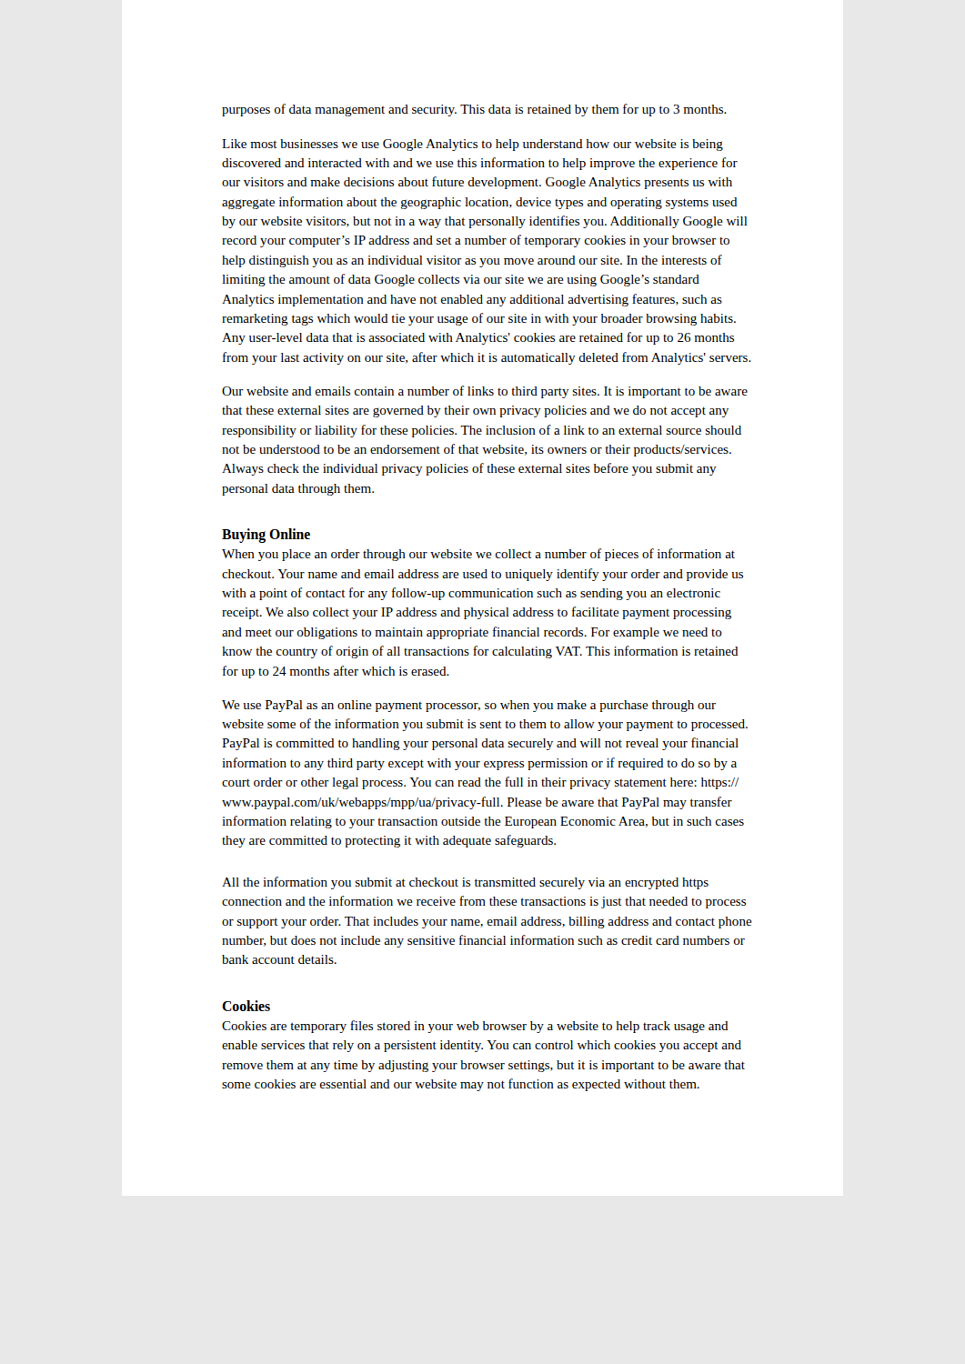purposes of data management and security. This data is retained by them for up to 3 months.
Like most businesses we use Google Analytics to help understand how our website is being discovered and interacted with and we use this information to help improve the experience for our visitors and make decisions about future development. Google Analytics presents us with aggregate information about the geographic location, device types and operating systems used by our website visitors, but not in a way that personally identifies you. Additionally Google will record your computer’s IP address and set a number of temporary cookies in your browser to help distinguish you as an individual visitor as you move around our site. In the interests of limiting the amount of data Google collects via our site we are using Google’s standard Analytics implementation and have not enabled any additional advertising features, such as remarketing tags which would tie your usage of our site in with your broader browsing habits. Any user-level data that is associated with Analytics' cookies are retained for up to 26 months from your last activity on our site, after which it is automatically deleted from Analytics' servers.
Our website and emails contain a number of links to third party sites. It is important to be aware that these external sites are governed by their own privacy policies and we do not accept any responsibility or liability for these policies. The inclusion of a link to an external source should not be understood to be an endorsement of that website, its owners or their products/services. Always check the individual privacy policies of these external sites before you submit any personal data through them.
Buying Online
When you place an order through our website we collect a number of pieces of information at checkout. Your name and email address are used to uniquely identify your order and provide us with a point of contact for any follow-up communication such as sending you an electronic receipt. We also collect your IP address and physical address to facilitate payment processing and meet our obligations to maintain appropriate financial records. For example we need to know the country of origin of all transactions for calculating VAT. This information is retained for up to 24 months after which is erased.
We use PayPal as an online payment processor, so when you make a purchase through our website some of the information you submit is sent to them to allow your payment to processed. PayPal is committed to handling your personal data securely and will not reveal your financial information to any third party except with your express permission or if required to do so by a court order or other legal process. You can read the full in their privacy statement here: https:// www.paypal.com/uk/webapps/mpp/ua/privacy-full. Please be aware that PayPal may transfer information relating to your transaction outside the European Economic Area, but in such cases they are committed to protecting it with adequate safeguards.
All the information you submit at checkout is transmitted securely via an encrypted https connection and the information we receive from these transactions is just that needed to process or support your order. That includes your name, email address, billing address and contact phone number, but does not include any sensitive financial information such as credit card numbers or bank account details.
Cookies
Cookies are temporary files stored in your web browser by a website to help track usage and enable services that rely on a persistent identity. You can control which cookies you accept and remove them at any time by adjusting your browser settings, but it is important to be aware that some cookies are essential and our website may not function as expected without them.